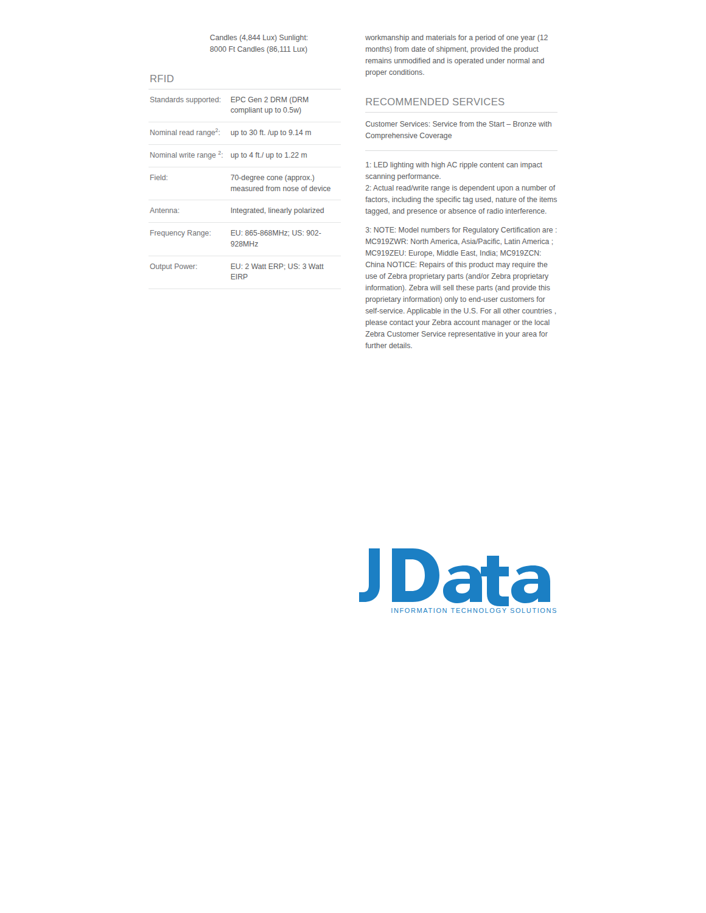Candles (4,844 Lux) Sunlight:
8000 Ft Candles (86,111 Lux)
RFID
| Standards supported: | EPC Gen 2 DRM (DRM compliant up to 0.5w) |
| Nominal read range 2 : | up to 30 ft. /up to 9.14 m |
| Nominal write range 2 : | up to 4 ft./ up to 1.22 m |
| Field: | 70-degree cone (approx.) measured from nose of device |
| Antenna: | Integrated, linearly polarized |
| Frequency Range: | EU: 865-868MHz; US: 902-928MHz |
| Output Power: | EU: 2 Watt ERP; US: 3 Watt EIRP |
workmanship and materials for a period of one year (12 months) from date of shipment, provided the product remains unmodified and is operated under normal and proper conditions.
RECOMMENDED SERVICES
Customer Services: Service from the Start – Bronze with Comprehensive Coverage
1: LED lighting with high AC ripple content can impact scanning performance.
2: Actual read/write range is dependent upon a number of factors, including the specific tag used, nature of the items tagged, and presence or absence of radio interference.
3: NOTE: Model numbers for Regulatory Certification are : MC919ZWR: North America, Asia/Pacific, Latin America ; MC919ZEU: Europe, Middle East, India; MC919ZCN: China NOTICE: Repairs of this product may require the use of Zebra proprietary parts (and/or Zebra proprietary information). Zebra will sell these parts (and provide this proprietary information) only to end-user customers for self-service. Applicable in the U.S. For all other countries , please contact your Zebra account manager or the local Zebra Customer Service representative in your area for further details.
INFORMATION TECHNOLOGY SOLUTIONS